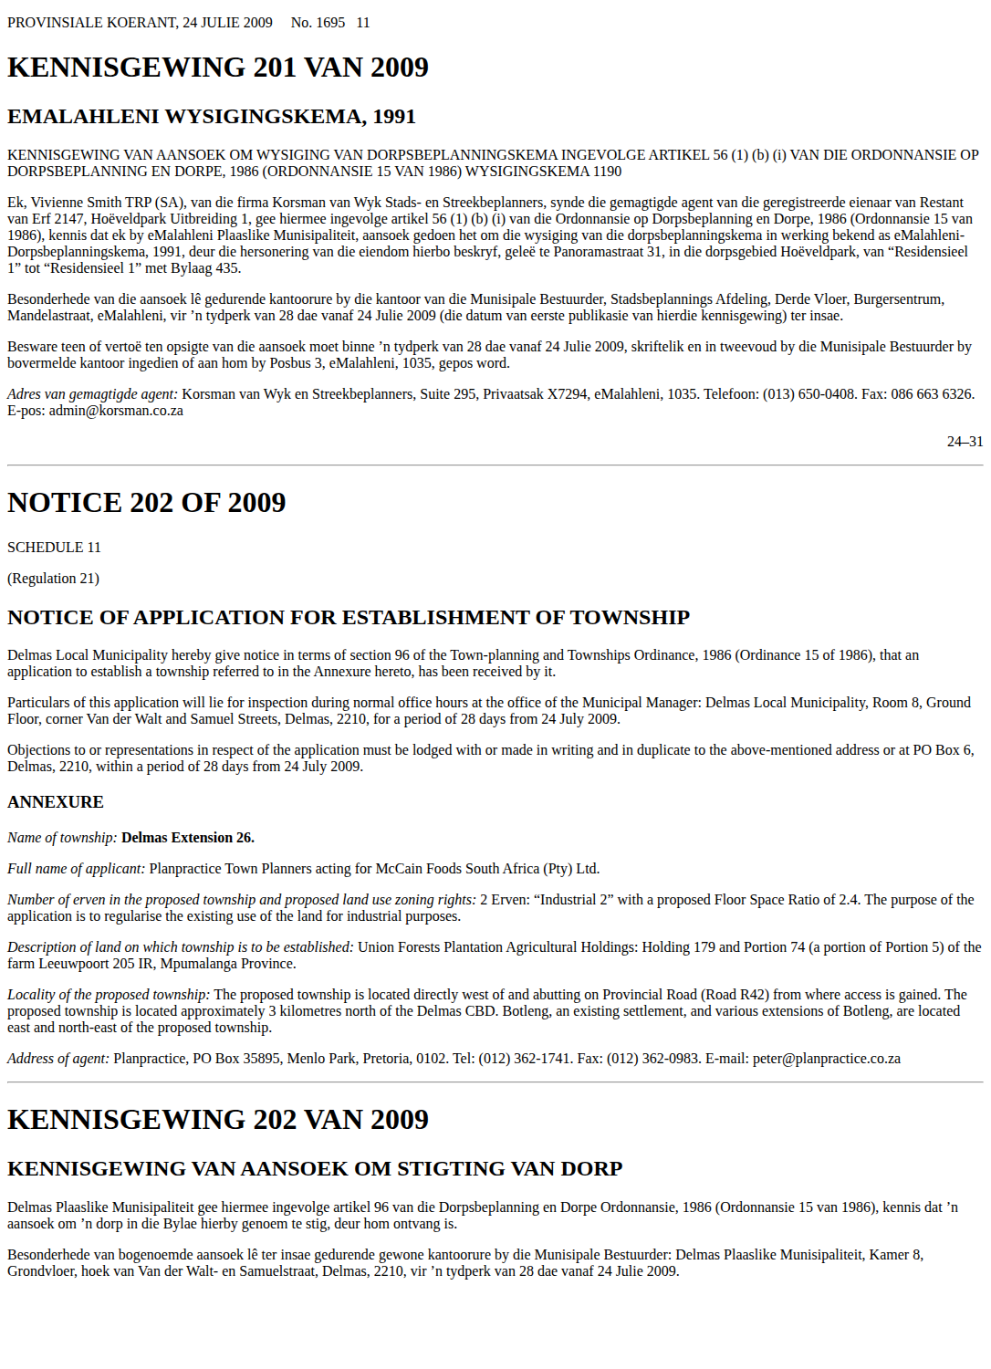PROVINSIALE KOERANT, 24 JULIE 2009 No. 1695 11
KENNISGEWING 201 VAN 2009
EMALAHLENI WYSIGINGSKEMA, 1991
KENNISGEWING VAN AANSOEK OM WYSIGING VAN DORPSBEPLANNINGSKEMA INGEVOLGE ARTIKEL 56 (1) (b) (i) VAN DIE ORDONNANSIE OP DORPSBEPLANNING EN DORPE, 1986 (ORDONNANSIE 15 VAN 1986) WYSIGINGSKEMA 1190
Ek, Vivienne Smith TRP (SA), van die firma Korsman van Wyk Stads- en Streekbeplanners, synde die gemagtigde agent van die geregistreerde eienaar van Restant van Erf 2147, Hoëveldpark Uitbreiding 1, gee hiermee ingevolge artikel 56 (1) (b) (i) van die Ordonnansie op Dorpsbeplanning en Dorpe, 1986 (Ordonnansie 15 van 1986), kennis dat ek by eMalahleni Plaaslike Munisipaliteit, aansoek gedoen het om die wysiging van die dorpsbeplanningskema in werking bekend as eMalahleni-Dorpsbeplanningskema, 1991, deur die hersonering van die eiendom hierbo beskryf, geleë te Panoramastraat 31, in die dorpsgebied Hoëveldpark, van “Residensieel 1” tot “Residensieel 1” met Bylaag 435.
Besonderhede van die aansoek lê gedurende kantoorure by die kantoor van die Munisipale Bestuurder, Stadsbeplannings Afdeling, Derde Vloer, Burgersentrum, Mandelastraat, eMalahleni, vir ’n tydperk van 28 dae vanaf 24 Julie 2009 (die datum van eerste publikasie van hierdie kennisgewing) ter insae.
Besware teen of vertoë ten opsigte van die aansoek moet binne ’n tydperk van 28 dae vanaf 24 Julie 2009, skriftelik en in tweevoud by die Munisipale Bestuurder by bovermelde kantoor ingedien of aan hom by Posbus 3, eMalahleni, 1035, gepos word.
Adres van gemagtigde agent: Korsman van Wyk en Streekbeplanners, Suite 295, Privaatsak X7294, eMalahleni, 1035. Telefoon: (013) 650-0408. Fax: 086 663 6326. E-pos: admin@korsman.co.za
24–31
NOTICE 202 OF 2009
SCHEDULE 11
(Regulation 21)
NOTICE OF APPLICATION FOR ESTABLISHMENT OF TOWNSHIP
Delmas Local Municipality hereby give notice in terms of section 96 of the Town-planning and Townships Ordinance, 1986 (Ordinance 15 of 1986), that an application to establish a township referred to in the Annexure hereto, has been received by it.
Particulars of this application will lie for inspection during normal office hours at the office of the Municipal Manager: Delmas Local Municipality, Room 8, Ground Floor, corner Van der Walt and Samuel Streets, Delmas, 2210, for a period of 28 days from 24 July 2009.
Objections to or representations in respect of the application must be lodged with or made in writing and in duplicate to the above-mentioned address or at PO Box 6, Delmas, 2210, within a period of 28 days from 24 July 2009.
ANNEXURE
Name of township: Delmas Extension 26.
Full name of applicant: Planpractice Town Planners acting for McCain Foods South Africa (Pty) Ltd.
Number of erven in the proposed township and proposed land use zoning rights: 2 Erven: “Industrial 2” with a proposed Floor Space Ratio of 2.4. The purpose of the application is to regularise the existing use of the land for industrial purposes.
Description of land on which township is to be established: Union Forests Plantation Agricultural Holdings: Holding 179 and Portion 74 (a portion of Portion 5) of the farm Leeuwpoort 205 IR, Mpumalanga Province.
Locality of the proposed township: The proposed township is located directly west of and abutting on Provincial Road (Road R42) from where access is gained. The proposed township is located approximately 3 kilometres north of the Delmas CBD. Botleng, an existing settlement, and various extensions of Botleng, are located east and north-east of the proposed township.
Address of agent: Planpractice, PO Box 35895, Menlo Park, Pretoria, 0102. Tel: (012) 362-1741. Fax: (012) 362-0983. E-mail: peter@planpractice.co.za
KENNISGEWING 202 VAN 2009
KENNISGEWING VAN AANSOEK OM STIGTING VAN DORP
Delmas Plaaslike Munisipaliteit gee hiermee ingevolge artikel 96 van die Dorpsbeplanning en Dorpe Ordonnansie, 1986 (Ordonnansie 15 van 1986), kennis dat ’n aansoek om ’n dorp in die Bylae hierby genoem te stig, deur hom ontvang is.
Besonderhede van bogenoemde aansoek lê ter insae gedurende gewone kantoorure by die Munisipale Bestuurder: Delmas Plaaslike Munisipaliteit, Kamer 8, Grondvloer, hoek van Van der Walt- en Samuelstraat, Delmas, 2210, vir ’n tydperk van 28 dae vanaf 24 Julie 2009.